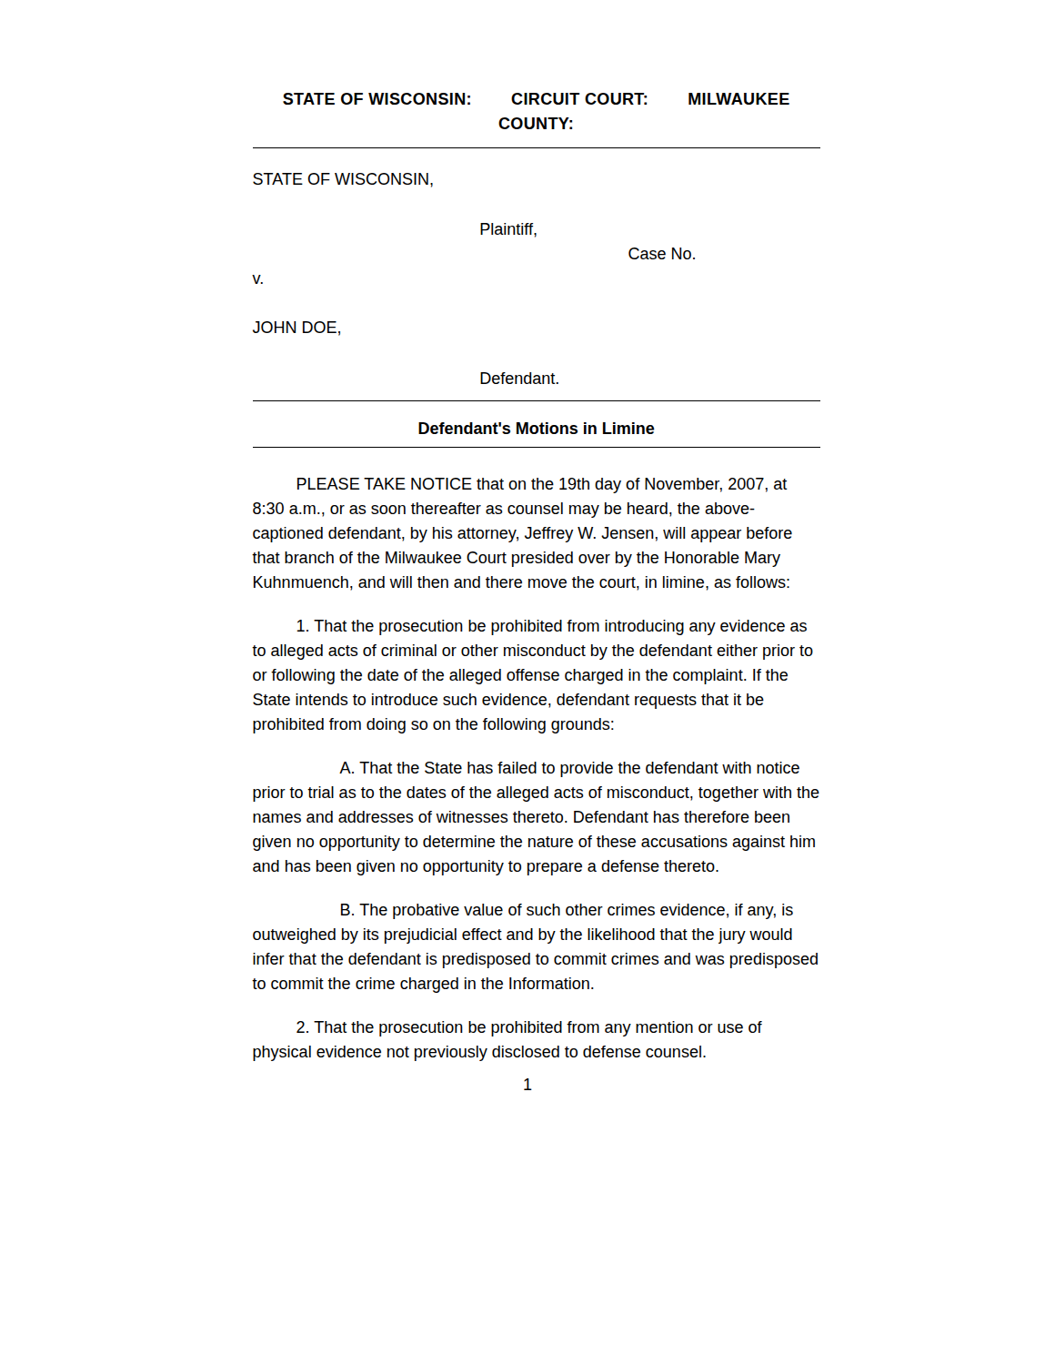STATE OF WISCONSIN: CIRCUIT COURT: MILWAUKEE COUNTY:
STATE OF WISCONSIN,
Plaintiff,
Case No.
v.
JOHN DOE,
Defendant.
Defendant's Motions in Limine
PLEASE TAKE NOTICE that on the 19th day of November, 2007, at 8:30 a.m., or as soon thereafter as counsel may be heard, the above-captioned defendant, by his attorney, Jeffrey W. Jensen, will appear before that branch of the Milwaukee Court presided over by the Honorable Mary Kuhnmuench, and will then and there move the court, in limine, as follows:
1. That the prosecution be prohibited from introducing any evidence as to alleged acts of criminal or other misconduct by the defendant either prior to or following the date of the alleged offense charged in the complaint. If the State intends to introduce such evidence, defendant requests that it be prohibited from doing so on the following grounds:
A. That the State has failed to provide the defendant with notice prior to trial as to the dates of the alleged acts of misconduct, together with the names and addresses of witnesses thereto. Defendant has therefore been given no opportunity to determine the nature of these accusations against him and has been given no opportunity to prepare a defense thereto.
B. The probative value of such other crimes evidence, if any, is outweighed by its prejudicial effect and by the likelihood that the jury would infer that the defendant is predisposed to commit crimes and was predisposed to commit the crime charged in the Information.
2. That the prosecution be prohibited from any mention or use of physical evidence not previously disclosed to defense counsel.
1